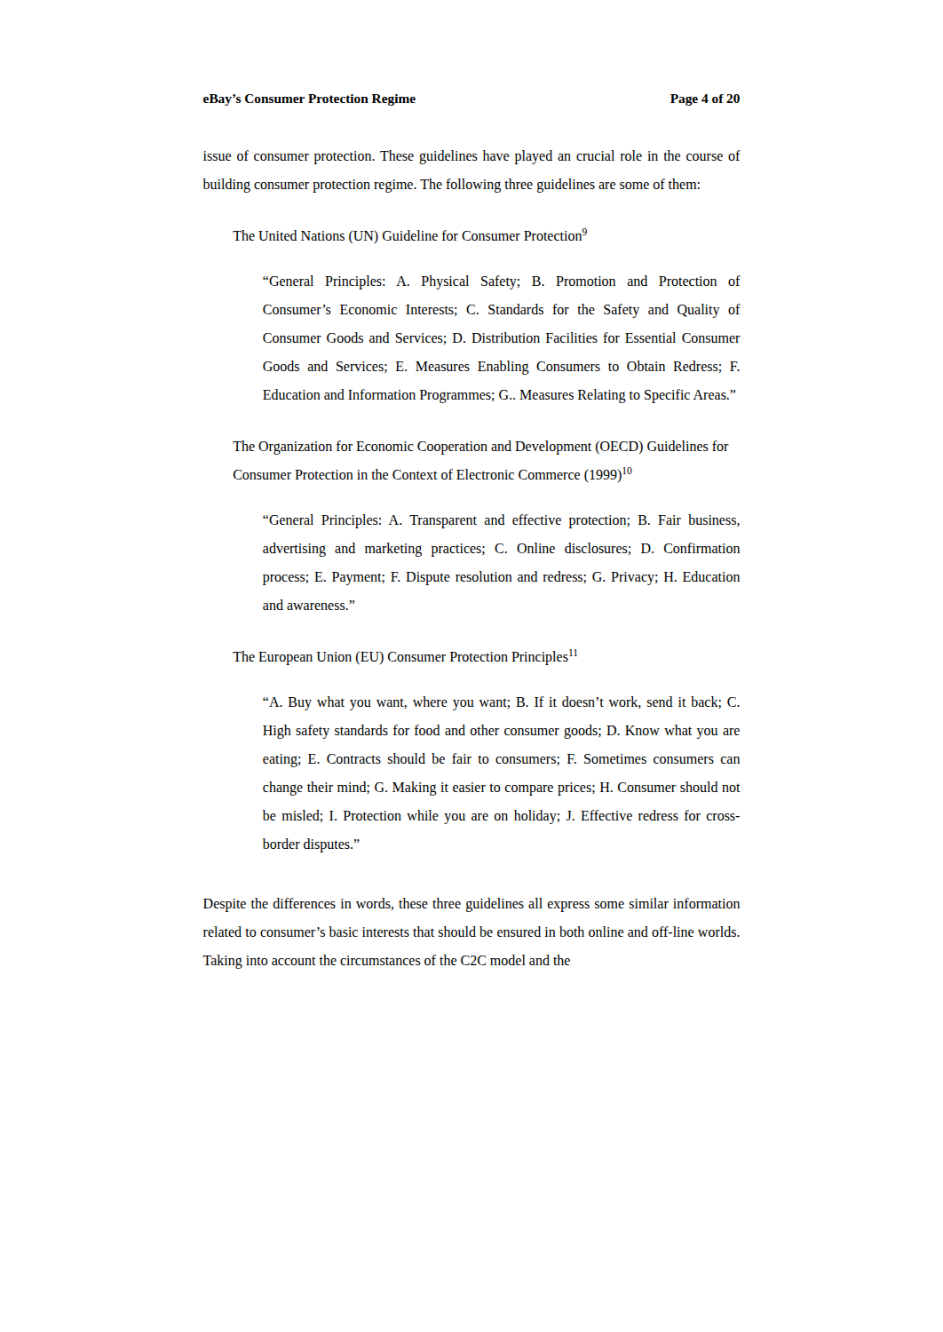eBay’s Consumer Protection Regime Page 4 of 20
issue of consumer protection. These guidelines have played an crucial role in the course of building consumer protection regime. The following three guidelines are some of them:
The United Nations (UN) Guideline for Consumer Protection9
“General Principles: A. Physical Safety; B. Promotion and Protection of Consumer’s Economic Interests; C. Standards for the Safety and Quality of Consumer Goods and Services; D. Distribution Facilities for Essential Consumer Goods and Services; E. Measures Enabling Consumers to Obtain Redress; F. Education and Information Programmes; G.. Measures Relating to Specific Areas.”
The Organization for Economic Cooperation and Development (OECD) Guidelines for Consumer Protection in the Context of Electronic Commerce (1999)10
“General Principles: A. Transparent and effective protection; B. Fair business, advertising and marketing practices; C. Online disclosures; D. Confirmation process; E. Payment; F. Dispute resolution and redress; G. Privacy; H. Education and awareness.”
The European Union (EU) Consumer Protection Principles11
“A. Buy what you want, where you want; B. If it doesn’t work, send it back; C. High safety standards for food and other consumer goods; D. Know what you are eating; E. Contracts should be fair to consumers; F. Sometimes consumers can change their mind; G. Making it easier to compare prices; H. Consumer should not be misled; I. Protection while you are on holiday; J. Effective redress for cross-border disputes.”
Despite the differences in words, these three guidelines all express some similar information related to consumer’s basic interests that should be ensured in both online and off-line worlds. Taking into account the circumstances of the C2C model and the